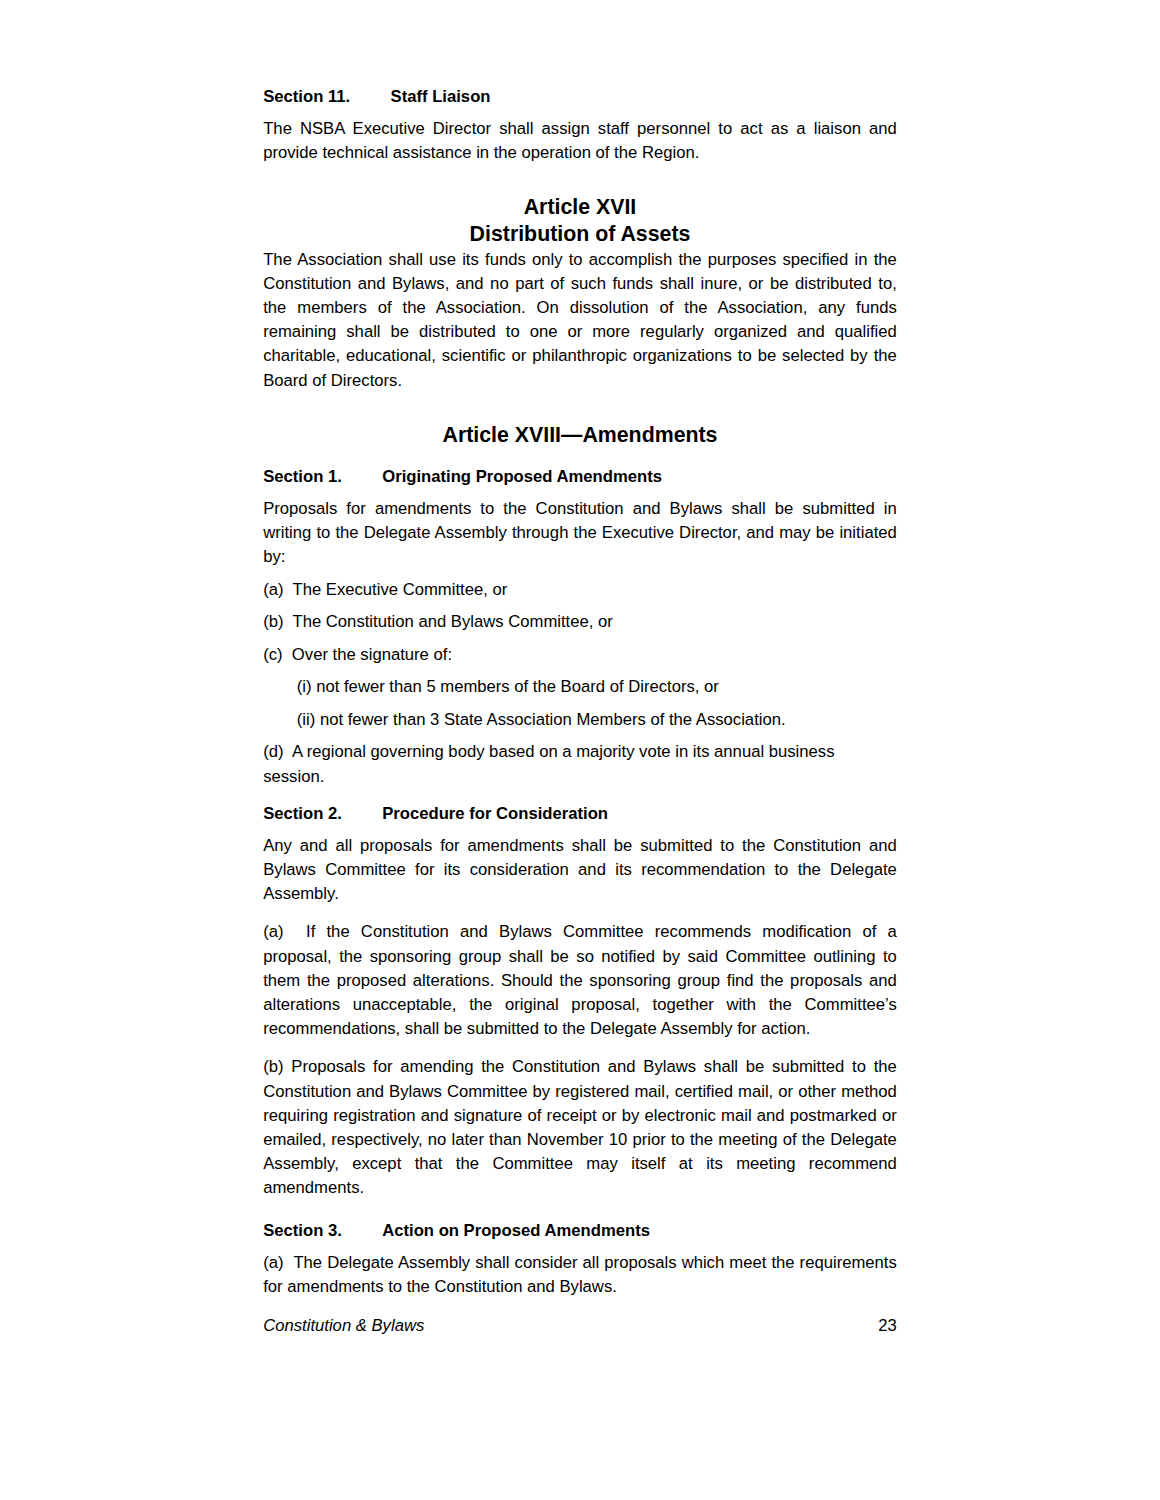Section 11. Staff Liaison
The NSBA Executive Director shall assign staff personnel to act as a liaison and provide technical assistance in the operation of the Region.
Article XVIIDistribution of Assets
The Association shall use its funds only to accomplish the purposes specified in the Constitution and Bylaws, and no part of such funds shall inure, or be distributed to, the members of the Association. On dissolution of the Association, any funds remaining shall be distributed to one or more regularly organized and qualified charitable, educational, scientific or philanthropic organizations to be selected by the Board of Directors.
Article XVIII—Amendments
Section 1. Originating Proposed Amendments
Proposals for amendments to the Constitution and Bylaws shall be submitted in writing to the Delegate Assembly through the Executive Director, and may be initiated by:
(a) The Executive Committee, or
(b) The Constitution and Bylaws Committee, or
(c) Over the signature of:
(i) not fewer than 5 members of the Board of Directors, or
(ii) not fewer than 3 State Association Members of the Association.
(d) A regional governing body based on a majority vote in its annual business session.
Section 2. Procedure for Consideration
Any and all proposals for amendments shall be submitted to the Constitution and Bylaws Committee for its consideration and its recommendation to the Delegate Assembly.
(a) If the Constitution and Bylaws Committee recommends modification of a proposal, the sponsoring group shall be so notified by said Committee outlining to them the proposed alterations. Should the sponsoring group find the proposals and alterations unacceptable, the original proposal, together with the Committee’s recommendations, shall be submitted to the Delegate Assembly for action.
(b) Proposals for amending the Constitution and Bylaws shall be submitted to the Constitution and Bylaws Committee by registered mail, certified mail, or other method requiring registration and signature of receipt or by electronic mail and postmarked or emailed, respectively, no later than November 10 prior to the meeting of the Delegate Assembly, except that the Committee may itself at its meeting recommend amendments.
Section 3. Action on Proposed Amendments
(a) The Delegate Assembly shall consider all proposals which meet the requirements for amendments to the Constitution and Bylaws.
Constitution & Bylaws 23